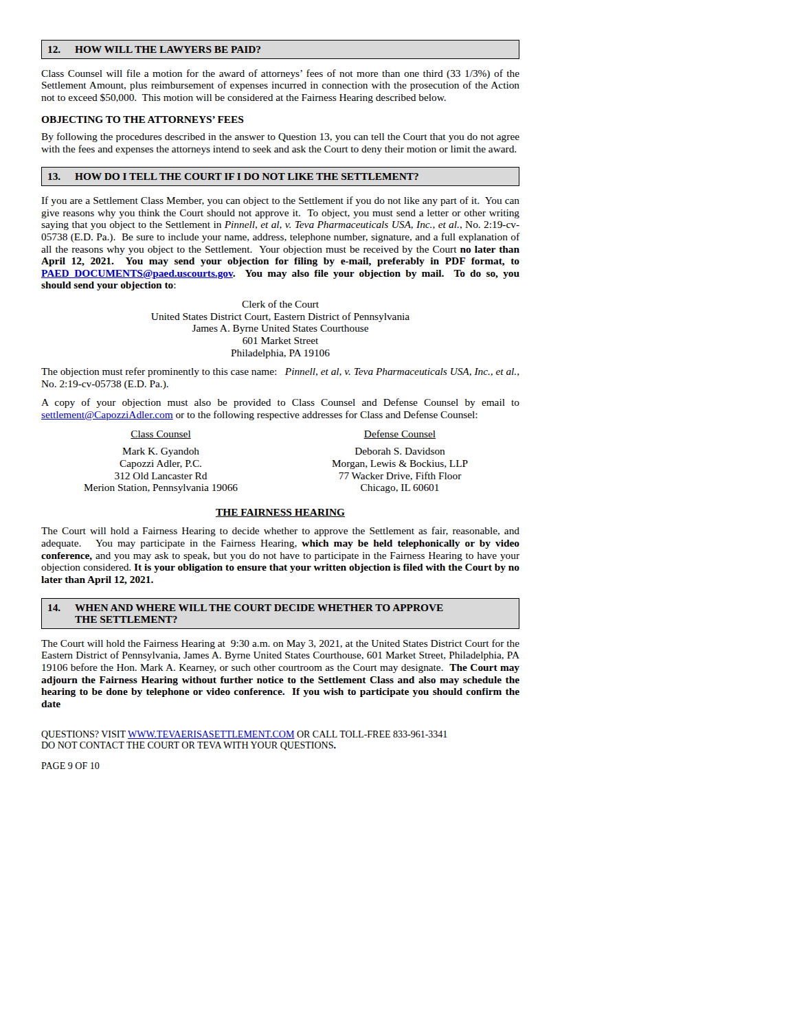12. HOW WILL THE LAWYERS BE PAID?
Class Counsel will file a motion for the award of attorneys’ fees of not more than one third (33 1/3%) of the Settlement Amount, plus reimbursement of expenses incurred in connection with the prosecution of the Action not to exceed $50,000. This motion will be considered at the Fairness Hearing described below.
OBJECTING TO THE ATTORNEYS’ FEES
By following the procedures described in the answer to Question 13, you can tell the Court that you do not agree with the fees and expenses the attorneys intend to seek and ask the Court to deny their motion or limit the award.
13. HOW DO I TELL THE COURT IF I DO NOT LIKE THE SETTLEMENT?
If you are a Settlement Class Member, you can object to the Settlement if you do not like any part of it. You can give reasons why you think the Court should not approve it. To object, you must send a letter or other writing saying that you object to the Settlement in Pinnell, et al, v. Teva Pharmaceuticals USA, Inc., et al., No. 2:19-cv-05738 (E.D. Pa.). Be sure to include your name, address, telephone number, signature, and a full explanation of all the reasons why you object to the Settlement. Your objection must be received by the Court no later than April 12, 2021. You may send your objection for filing by e-mail, preferably in PDF format, to PAED_DOCUMENTS@paed.uscourts.gov. You may also file your objection by mail. To do so, you should send your objection to:
Clerk of the Court
United States District Court, Eastern District of Pennsylvania
James A. Byrne United States Courthouse
601 Market Street
Philadelphia, PA 19106
The objection must refer prominently to this case name: Pinnell, et al, v. Teva Pharmaceuticals USA, Inc., et al., No. 2:19-cv-05738 (E.D. Pa.).
A copy of your objection must also be provided to Class Counsel and Defense Counsel by email to settlement@CapozziAdler.com or to the following respective addresses for Class and Defense Counsel:
| Class Counsel | Defense Counsel |
| Mark K. Gyandoh Capozzi Adler, P.C. 312 Old Lancaster Rd Merion Station, Pennsylvania 19066 | Deborah S. Davidson Morgan, Lewis & Bockius, LLP 77 Wacker Drive, Fifth Floor Chicago, IL 60601 |
THE FAIRNESS HEARING
The Court will hold a Fairness Hearing to decide whether to approve the Settlement as fair, reasonable, and adequate. You may participate in the Fairness Hearing, which may be held telephonically or by video conference, and you may ask to speak, but you do not have to participate in the Fairness Hearing to have your objection considered. It is your obligation to ensure that your written objection is filed with the Court by no later than April 12, 2021.
14. WHEN AND WHERE WILL THE COURT DECIDE WHETHER TO APPROVE
THE SETTLEMENT?
The Court will hold the Fairness Hearing at 9:30 a.m. on May 3, 2021, at the United States District Court for the Eastern District of Pennsylvania, James A. Byrne United States Courthouse, 601 Market Street, Philadelphia, PA 19106 before the Hon. Mark A. Kearney, or such other courtroom as the Court may designate. The Court may adjourn the Fairness Hearing without further notice to the Settlement Class and also may schedule the hearing to be done by telephone or video conference. If you wish to participate you should confirm the date
QUESTIONS? VISIT WWW.TEVAERISASETTLEMENT.COM OR CALL TOLL-FREE 833-961-3341
DO NOT CONTACT THE COURT OR TEVA WITH YOUR QUESTIONS.
PAGE 9 OF 10